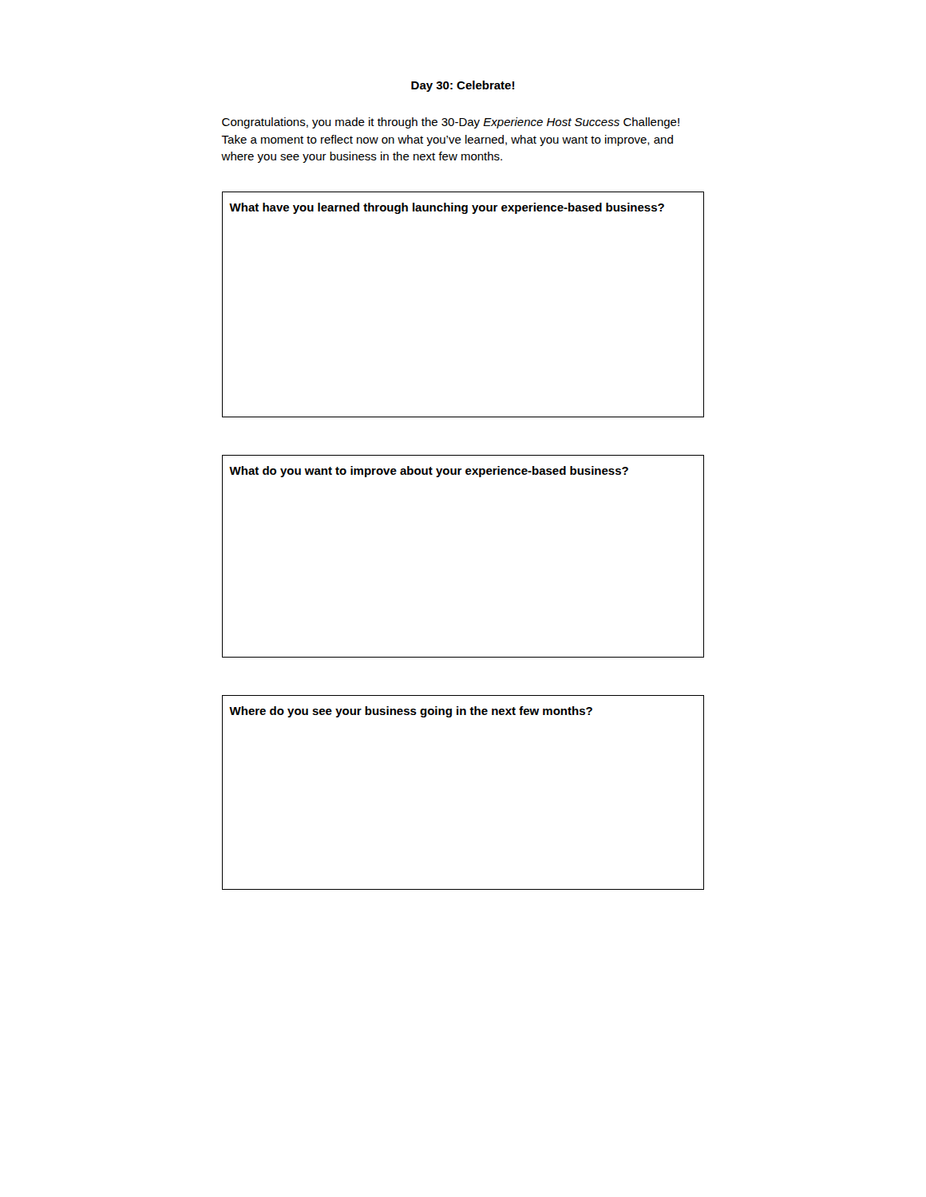Day 30: Celebrate!
Congratulations, you made it through the 30-Day Experience Host Success Challenge!
Take a moment to reflect now on what you’ve learned, what you want to improve, and where you see your business in the next few months.
What have you learned through launching your experience-based business?
What do you want to improve about your experience-based business?
Where do you see your business going in the next few months?